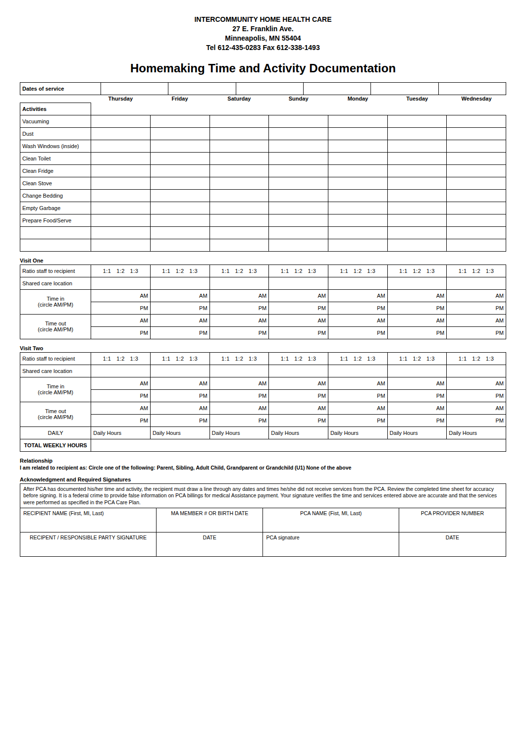INTERCOMMUNITY HOME HEALTH CARE
27 E. Franklin Ave.
Minneapolis, MN 55404
Tel 612-435-0283 Fax 612-338-1493
Homemaking Time and Activity Documentation
| Dates of service | | | | | | |
| | Thursday | Friday | Saturday | Sunday | Monday | Tuesday | Wednesday |
| Activities | | | | | | | |
| Vacuuming | | | | | | | |
| Dust | | | | | | | |
| Wash Windows (inside) | | | | | | | |
| Clean Toilet | | | | | | | |
| Clean Fridge | | | | | | | |
| Clean Stove | | | | | | | |
| Change Bedding | | | | | | | |
| Empty Garbage | | | | | | | |
| Prepare Food/Serve | | | | | | | |
Visit One
| Ratio staff to recipient | 1:1 1:2 1:3 | 1:1 1:2 1:3 | 1:1 1:2 1:3 | 1:1 1:2 1:3 | 1:1 1:2 1:3 | 1:1 1:2 1:3 | 1:1 1:2 1:3 |
| Shared care location | | | | | | | |
| Time in (circle AM/PM) | AM | AM | AM | AM | AM | AM | AM |
| PM | PM | PM | PM | PM | PM | PM |
| Time out (circle AM/PM) | AM | AM | AM | AM | AM | AM | AM |
| PM | PM | PM | PM | PM | PM | PM |
Visit Two
| Ratio staff to recipient | 1:1 1:2 1:3 | 1:1 1:2 1:3 | 1:1 1:2 1:3 | 1:1 1:2 1:3 | 1:1 1:2 1:3 | 1:1 1:2 1:3 | 1:1 1:2 1:3 |
| Shared care location | | | | | | | |
| Time in (circle AM/PM) | AM | AM | AM | AM | AM | AM | AM |
| PM | PM | PM | PM | PM | PM | PM |
| Time out (circle AM/PM) | AM | AM | AM | AM | AM | AM | AM |
| PM | PM | PM | PM | PM | PM | PM |
| DAILY | Daily Hours | Daily Hours | Daily Hours | Daily Hours | Daily Hours | Daily Hours | Daily Hours |
| TOTAL WEEKLY HOURS | |
Relationship
I am related to recipient as: Circle one of the following: Parent, Sibling, Adult Child, Grandparent or Grandchild (U1) None of the above
Acknowledgment and Required Signatures
After PCA has documented his/her time and activity, the recipient must draw a line through any dates and times he/she did not receive services from the PCA. Review the completed time sheet for accuracy before signing. It is a federal crime to provide false information on PCA billings for medical Assistance payment. Your signature verifies the time and services entered above are accurate and that the services were performed as specified in the PCA Care Plan.
| RECIPIENT NAME (First, MI, Last) | MA MEMBER # OR BIRTH DATE | PCA NAME (Fist, MI, Last) | PCA PROVIDER NUMBER |
| RECIPENT / RESPONSIBLE PARTY SIGNATURE | DATE | PCA signature | DATE |